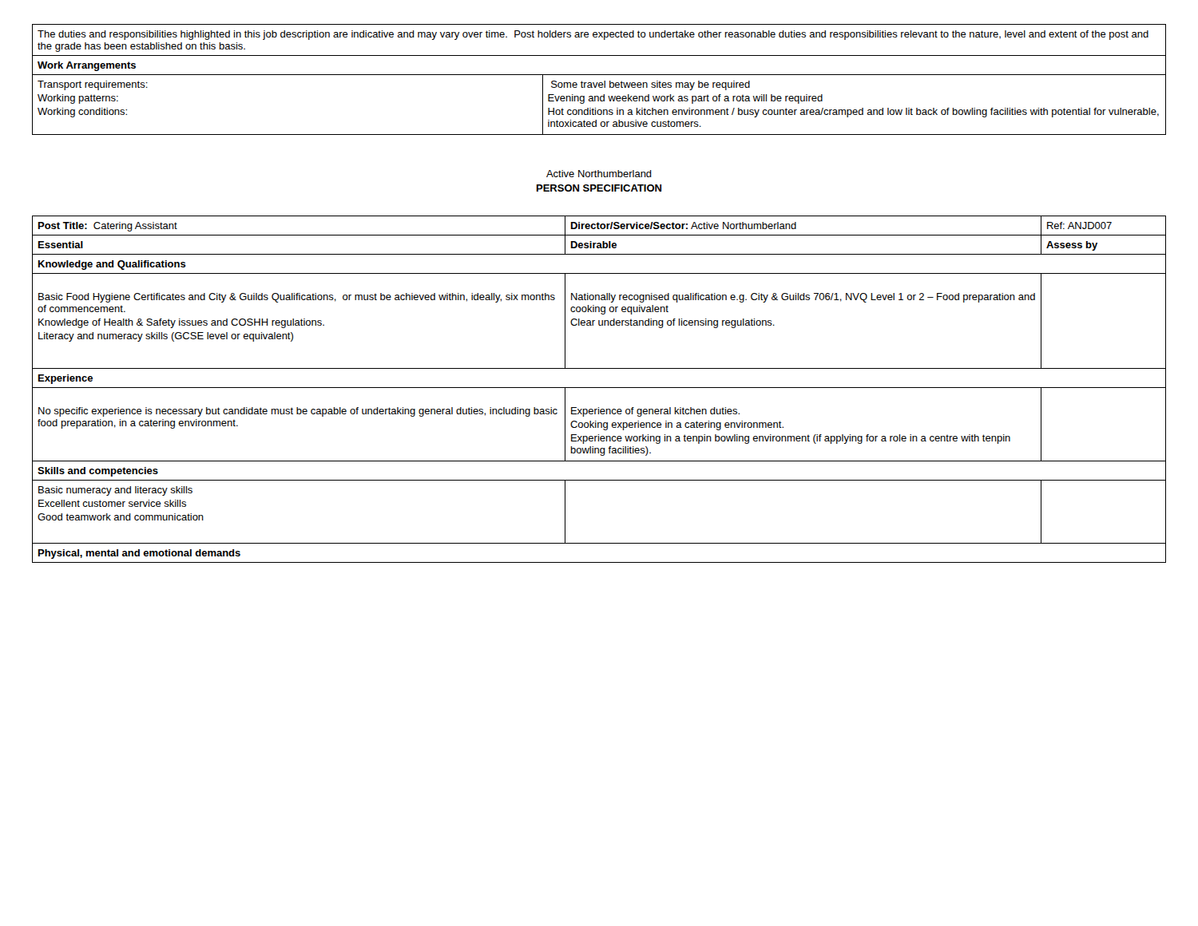| The duties and responsibilities highlighted in this job description are indicative and may vary over time. Post holders are expected to undertake other reasonable duties and responsibilities relevant to the nature, level and extent of the post and the grade has been established on this basis. |
| Work Arrangements |
| Transport requirements: Working patterns: Working conditions: | Some travel between sites may be required Evening and weekend work as part of a rota will be required Hot conditions in a kitchen environment / busy counter area/cramped and low lit back of bowling facilities with potential for vulnerable, intoxicated or abusive customers. |
Active Northumberland
PERSON SPECIFICATION
| Post Title: Catering Assistant | Director/Service/Sector: Active Northumberland | Ref: ANJD007 |
| Essential | Desirable | Assess by |
| Knowledge and Qualifications |
| Basic Food Hygiene Certificates and City & Guilds Qualifications, or must be achieved within, ideally, six months of commencement. Knowledge of Health & Safety issues and COSHH regulations. Literacy and numeracy skills (GCSE level or equivalent) | Nationally recognised qualification e.g. City & Guilds 706/1, NVQ Level 1 or 2 – Food preparation and cooking or equivalent Clear understanding of licensing regulations. | |
| Experience |
| No specific experience is necessary but candidate must be capable of undertaking general duties, including basic food preparation, in a catering environment. | Experience of general kitchen duties. Cooking experience in a catering environment. Experience working in a tenpin bowling environment (if applying for a role in a centre with tenpin bowling facilities). | |
| Skills and competencies |
| Basic numeracy and literacy skills Excellent customer service skills Good teamwork and communication | | |
| Physical, mental and emotional demands |